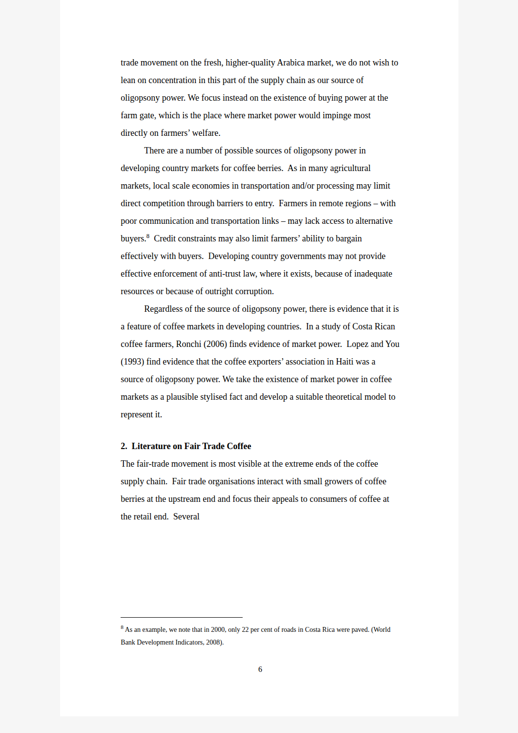trade movement on the fresh, higher-quality Arabica market, we do not wish to lean on concentration in this part of the supply chain as our source of oligopsony power. We focus instead on the existence of buying power at the farm gate, which is the place where market power would impinge most directly on farmers’ welfare.
There are a number of possible sources of oligopsony power in developing country markets for coffee berries. As in many agricultural markets, local scale economies in transportation and/or processing may limit direct competition through barriers to entry. Farmers in remote regions – with poor communication and transportation links – may lack access to alternative buyers.8 Credit constraints may also limit farmers’ ability to bargain effectively with buyers. Developing country governments may not provide effective enforcement of anti-trust law, where it exists, because of inadequate resources or because of outright corruption.
Regardless of the source of oligopsony power, there is evidence that it is a feature of coffee markets in developing countries. In a study of Costa Rican coffee farmers, Ronchi (2006) finds evidence of market power. Lopez and You (1993) find evidence that the coffee exporters’ association in Haiti was a source of oligopsony power. We take the existence of market power in coffee markets as a plausible stylised fact and develop a suitable theoretical model to represent it.
2. Literature on Fair Trade Coffee
The fair-trade movement is most visible at the extreme ends of the coffee supply chain. Fair trade organisations interact with small growers of coffee berries at the upstream end and focus their appeals to consumers of coffee at the retail end. Several
8 As an example, we note that in 2000, only 22 per cent of roads in Costa Rica were paved. (World Bank Development Indicators, 2008).
6